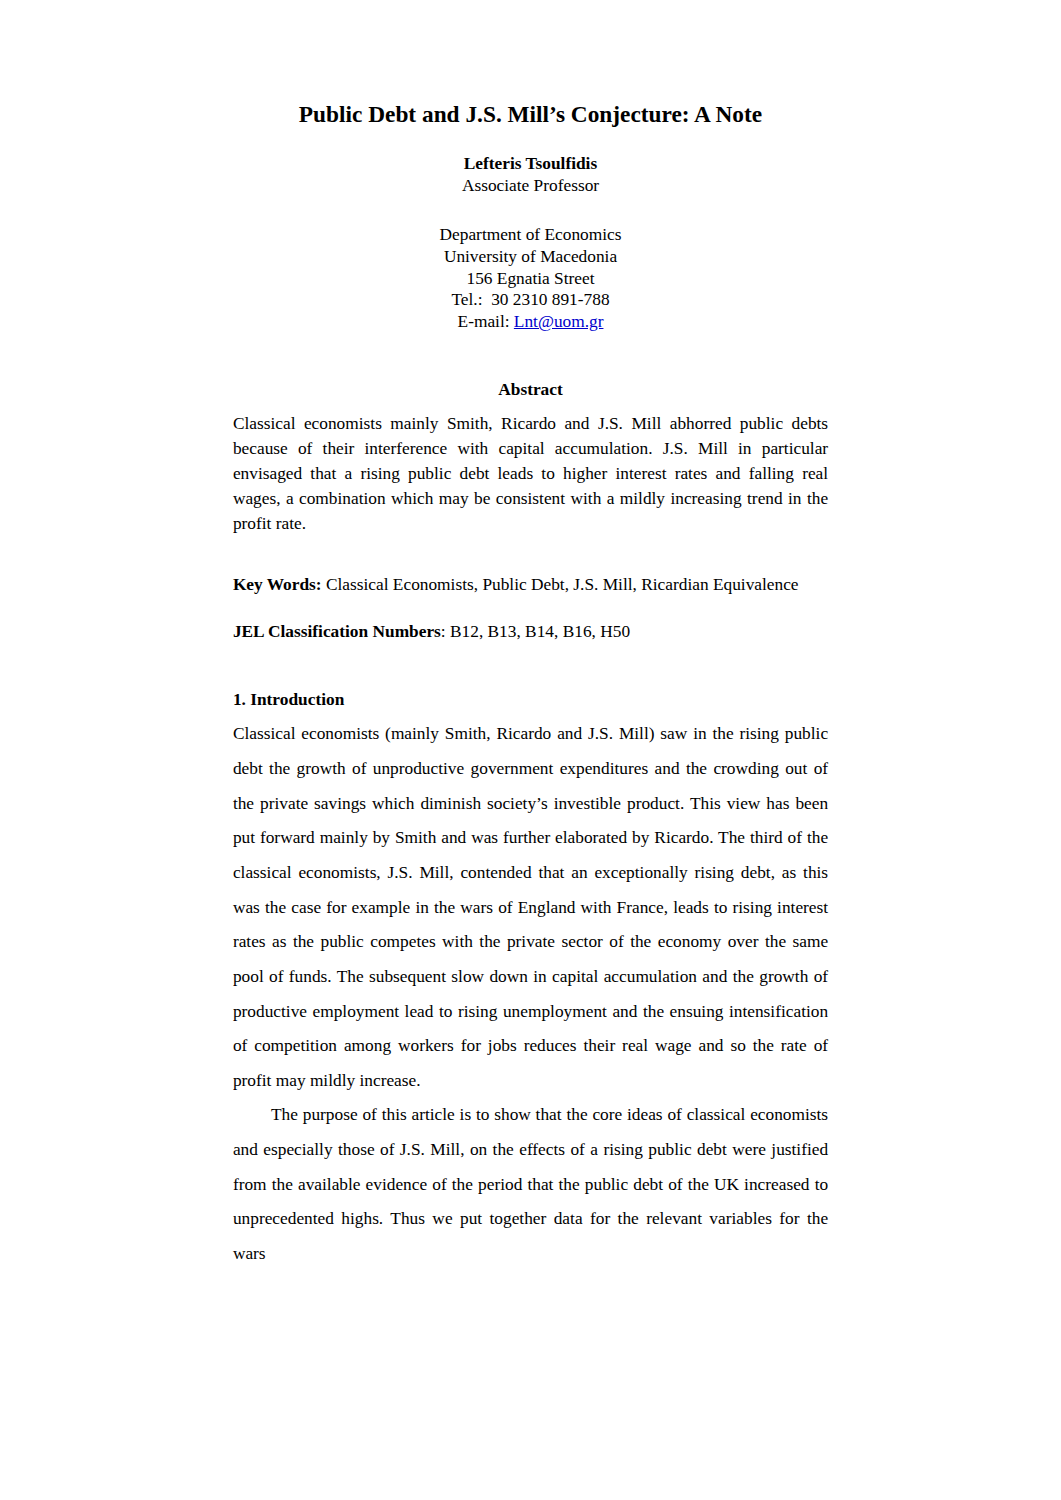Public Debt and J.S. Mill’s Conjecture: A Note
Lefteris Tsoulfidis
Associate Professor
Department of Economics
University of Macedonia
156 Egnatia Street
Tel.: 30 2310 891-788
E-mail: Lnt@uom.gr
Abstract
Classical economists mainly Smith, Ricardo and J.S. Mill abhorred public debts because of their interference with capital accumulation. J.S. Mill in particular envisaged that a rising public debt leads to higher interest rates and falling real wages, a combination which may be consistent with a mildly increasing trend in the profit rate.
Key Words: Classical Economists, Public Debt, J.S. Mill, Ricardian Equivalence
JEL Classification Numbers: B12, B13, B14, B16, H50
1. Introduction
Classical economists (mainly Smith, Ricardo and J.S. Mill) saw in the rising public debt the growth of unproductive government expenditures and the crowding out of the private savings which diminish society’s investible product. This view has been put forward mainly by Smith and was further elaborated by Ricardo. The third of the classical economists, J.S. Mill, contended that an exceptionally rising debt, as this was the case for example in the wars of England with France, leads to rising interest rates as the public competes with the private sector of the economy over the same pool of funds. The subsequent slow down in capital accumulation and the growth of productive employment lead to rising unemployment and the ensuing intensification of competition among workers for jobs reduces their real wage and so the rate of profit may mildly increase.
The purpose of this article is to show that the core ideas of classical economists and especially those of J.S. Mill, on the effects of a rising public debt were justified from the available evidence of the period that the public debt of the UK increased to unprecedented highs. Thus we put together data for the relevant variables for the wars